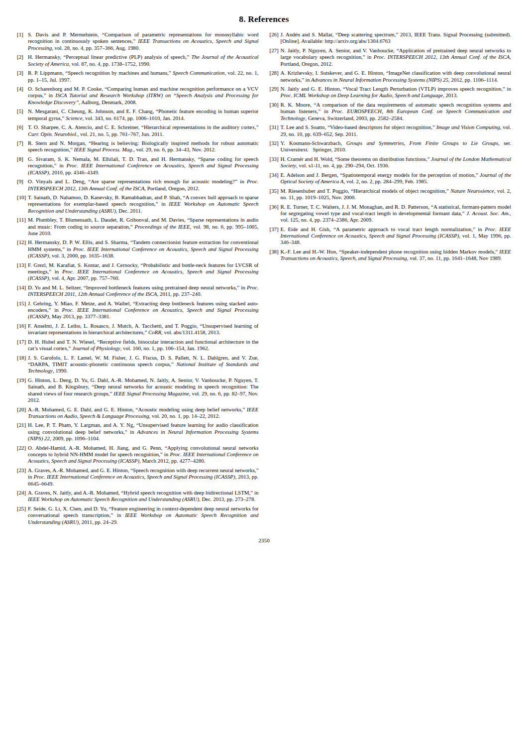8. References
[1] S. Davis and P. Mermelstein, “Comparison of parametric representations for monosyllabic word recognition in continuously spoken sentences,” IEEE Transactions on Acoustics, Speech and Signal Processing, vol. 28, no. 4, pp. 357–366, Aug. 1980.
[2] H. Hermansky, “Perceptual linear predictive (PLP) analysis of speech,” The Journal of the Acoustical Society of America, vol. 87, no. 4, pp. 1738–1752, 1990.
[3] R. P. Lippmann, “Speech recognition by machines and humans,” Speech Communication, vol. 22, no. 1, pp. 1–15, Jul. 1997.
[4] O. Scharenborg and M. P. Cooke, “Comparing human and machine recognition performance on a VCV corpus,” in ISCA Tutorial and Research Workshop (ITRW) on “Speech Analysis and Processing for Knowledge Discovery”, Aalborg, Denmark, 2008.
[5] N. Mesgarani, C. Cheung, K. Johnson, and E. F. Chang, “Phonetic feature encoding in human superior temporal gyrus,” Science, vol. 343, no. 6174, pp. 1006–1010, Jan. 2014.
[6] T. O. Sharpee, C. A. Atencio, and C. E. Schreiner, “Hierarchical representations in the auditory cortex,” Curr. Opin. Neurobiol., vol. 21, no. 5, pp. 761–767, Jun. 2011.
[7] R. Stern and N. Morgan, “Hearing is believing: Biologically inspired methods for robust automatic speech recognition,” IEEE Signal Process. Mag., vol. 29, no. 6, pp. 34–43, Nov. 2012.
[8] G. Sivaram, S. K. Nemala, M. Elhilali, T. D. Tran, and H. Hermansky, “Sparse coding for speech recognition,” in Proc. IEEE International Conference on Acoustics, Speech and Signal Processing (ICASSP), 2010, pp. 4346–4349.
[9] O. Vinyals and L. Deng, “Are sparse representations rich enough for acoustic modeling?” in Proc. INTERSPEECH 2012, 13th Annual Conf. of the ISCA, Portland, Oregon, 2012.
[10] T. Sainath, D. Nahamoo, D. Kanevsky, B. Ramabhadran, and P. Shah, “A convex hull approach to sparse representations for exemplar-based speech recognition,” in IEEE Workshop on Automatic Speech Recognition and Understanding (ASRU), Dec. 2011.
[11] M. Plumbley, T. Blumensath, L. Daudet, R. Gribonval, and M. Davies, “Sparse representations in audio and music: From coding to source separation,” Proceedings of the IEEE, vol. 98, no. 6, pp. 995–1005, June 2010.
[12] H. Hermansky, D. P. W. Ellis, and S. Sharma, “Tandem connectionist feature extraction for conventional HMM systems,” in Proc. IEEE International Conference on Acoustics, Speech and Signal Processing (ICASSP), vol. 3, 2000, pp. 1635–1638.
[13] F. Grezl, M. Karafiat, S. Kontar, and J. Cernocky, “Probabilistic and bottle-neck features for LVCSR of meetings,” in Proc. IEEE International Conference on Acoustics, Speech and Signal Processing (ICASSP), vol. 4, Apr. 2007, pp. 757–760.
[14] D. Yu and M. L. Seltzer, “Improved bottleneck features using pretrained deep neural networks,” in Proc. INTERSPEECH 2011, 12th Annual Conference of the ISCA, 2011, pp. 237–240.
[15] J. Gehring, Y. Miao, F. Metze, and A. Waibel, “Extracting deep bottleneck features using stacked auto-encoders,” in Proc. IEEE International Conference on Acoustics, Speech and Signal Processing (ICASSP), May 2013, pp. 3377–3381.
[16] F. Anselmi, J. Z. Leibo, L. Rosasco, J. Mutch, A. Tacchetti, and T. Poggio, “Unsupervised learning of invariant representations in hierarchical architectures,” CoRR, vol. abs/1311.4158, 2013.
[17] D. H. Hubel and T. N. Wiesel, “Receptive fields, binocular interaction and functional architecture in the cat’s visual cortex,” Journal of Physiology, vol. 160, no. 1, pp. 106–154, Jan. 1962.
[18] J. S. Garofolo, L. F. Lamel, W. M. Fisher, J. G. Fiscus, D. S. Pallett, N. L. Dahlgren, and V. Zue, “DARPA, TIMIT acoustic-phonetic continuous speech corpus,” National Institute of Standards and Technology, 1990.
[19] G. Hinton, L. Deng, D. Yu, G. Dahl, A.-R. Mohamed, N. Jaitly, A. Senior, V. Vanhoucke, P. Nguyen, T. Sainath, and B. Kingsbury, “Deep neural networks for acoustic modeling in speech recognition: The shared views of four research groups,” IEEE Signal Processing Magazine, vol. 29, no. 6, pp. 82–97, Nov. 2012.
[20] A.-R. Mohamed, G. E. Dahl, and G. E. Hinton, “Acoustic modeling using deep belief networks,” IEEE Transactions on Audio, Speech & Language Processing, vol. 20, no. 1, pp. 14–22, 2012.
[21] H. Lee, P. T. Pham, Y. Largman, and A. Y. Ng, “Unsupervised feature learning for audio classification using convolutional deep belief networks,” in Advances in Neural Information Processing Systems (NIPS) 22, 2009, pp. 1096–1104.
[22] O. Abdel-Hamid, A.-R. Mohamed, H. Jiang, and G. Penn, “Applying convolutional neural networks concepts to hybrid NN-HMM model for speech recognition,” in Proc. IEEE International Conference on Acoustics, Speech and Signal Processing (ICASSP), March 2012, pp. 4277–4280.
[23] A. Graves, A.-R. Mohamed, and G. E. Hinton, “Speech recognition with deep recurrent neural networks,” in Proc. IEEE International Conference on Acoustics, Speech and Signal Processing (ICASSP), 2013, pp. 6645–6649.
[24] A. Graves, N. Jaitly, and A.-R. Mohamed, “Hybrid speech recognition with deep bidirectional LSTM,” in IEEE Workshop on Automatic Speech Recognition and Understanding (ASRU), Dec. 2013, pp. 273–278.
[25] F. Seide, G. Li, X. Chen, and D. Yu, “Feature engineering in context-dependent deep neural networks for conversational speech transcription,” in IEEE Workshop on Automatic Speech Recognition and Understanding (ASRU), 2011, pp. 24–29.
[26] J. Andén and S. Mallat, “Deep scattering spectrum,” 2013, IEEE Trans. Signal Processing (submitted). [Online]. Available: http://arxiv.org/abs/1304.6763
[27] N. Jaitly, P. Nguyen, A. Senior, and V. Vanhoucke, “Application of pretrained deep neural networks to large vocabulary speech recognition,” in Proc. INTERSPEECH 2012, 13th Annual Conf. of the ISCA, Portland, Oregon, 2012.
[28] A. Krizhevsky, I. Sutskever, and G. E. Hinton, “ImageNet classification with deep convolutional neural networks,” in Advances in Neural Information Processing Systems (NIPS) 25, 2012, pp. 1106–1114.
[29] N. Jaitly and G. E. Hinton, “Vocal Tract Length Perturbation (VTLP) improves speech recognition,” in Proc. ICML Workshop on Deep Learning for Audio, Speech and Language, 2013.
[30] R. K. Moore, “A comparison of the data requirements of automatic speech recognition systems and human listeners,” in Proc. EUROSPEECH, 8th European Conf. on Speech Communication and Technology, Geneva, Switzerland, 2003, pp. 2582–2584.
[31] T. Lee and S. Soatto, “Video-based descriptors for object recognition,” Image and Vision Computing, vol. 29, no. 10, pp. 639–652, Sep. 2011.
[32] Y. Kosmann-Schwarzbach, Groups and Symmetries, From Finite Groups to Lie Groups, ser. Universitext. Springer, 2010.
[33] H. Cramér and H. Wold, “Some theorems on distribution functions,” Journal of the London Mathematical Society, vol. s1-11, no. 4, pp. 290–294, Oct. 1936.
[34] E. Adelson and J. Bergen, “Spatiotemporal energy models for the perception of motion,” Journal of the Optical Society of America A, vol. 2, no. 2, pp. 284–299, Feb. 1985.
[35] M. Riesenhuber and T. Poggio, “Hierarchical models of object recognition,” Nature Neurosience, vol. 2, no. 11, pp. 1019–1025, Nov. 2000.
[36] R. E. Turner, T. C. Walters, J. J. M. Monaghan, and R. D. Patterson, “A statistical, formant-pattern model for segregating vowel type and vocal-tract length in developmental formant data,” J. Acoust. Soc. Am., vol. 125, no. 4, pp. 2374–2386, Apr. 2009.
[37] E. Eide and H. Gish, “A parametric approach to vocal tract length normalization,” in Proc. IEEE International Conference on Acoustics, Speech and Signal Processing (ICASSP), vol. 1, May 1996, pp. 346–348.
[38] K.-F. Lee and H.-W. Hon, “Speaker-independent phone recognition using hidden Markov models,” IEEE Transactions on Acoustics, Speech, and Signal Processing, vol. 37, no. 11, pp. 1641–1648, Nov 1989.
2350